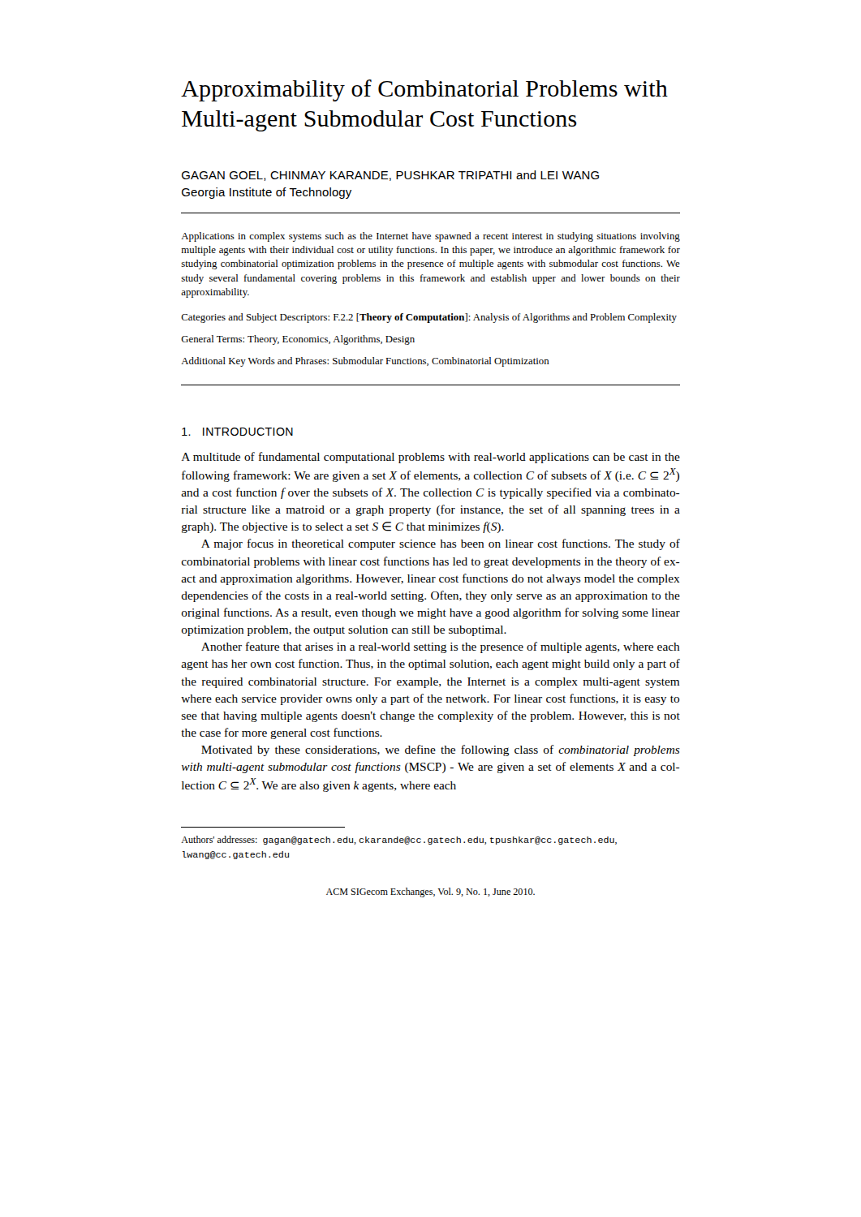Approximability of Combinatorial Problems with
Multi-agent Submodular Cost Functions
GAGAN GOEL, CHINMAY KARANDE, PUSHKAR TRIPATHI and LEI WANG Georgia Institute of Technology
Applications in complex systems such as the Internet have spawned a recent interest in studying situations involving multiple agents with their individual cost or utility functions. In this paper, we introduce an algorithmic framework for studying combinatorial optimization problems in the presence of multiple agents with submodular cost functions. We study several fundamental covering problems in this framework and establish upper and lower bounds on their approximability.
Categories and Subject Descriptors: F.2.2 [Theory of Computation]: Analysis of Algorithms and Problem Complexity
General Terms: Theory, Economics, Algorithms, Design
Additional Key Words and Phrases: Submodular Functions, Combinatorial Optimization
1. INTRODUCTION
A multitude of fundamental computational problems with real-world applications can be cast in the following framework: We are given a set X of elements, a collection C of subsets of X (i.e. C ⊆ 2X) and a cost function f over the subsets of X. The collection C is typically specified via a combinatorial structure like a matroid or a graph property (for instance, the set of all spanning trees in a graph). The objective is to select a set S ∈ C that minimizes f(S).
A major focus in theoretical computer science has been on linear cost functions. The study of combinatorial problems with linear cost functions has led to great developments in the theory of exact and approximation algorithms. However, linear cost functions do not always model the complex dependencies of the costs in a real-world setting. Often, they only serve as an approximation to the original functions. As a result, even though we might have a good algorithm for solving some linear optimization problem, the output solution can still be suboptimal.
Another feature that arises in a real-world setting is the presence of multiple agents, where each agent has her own cost function. Thus, in the optimal solution, each agent might build only a part of the required combinatorial structure. For example, the Internet is a complex multi-agent system where each service provider owns only a part of the network. For linear cost functions, it is easy to see that having multiple agents doesn't change the complexity of the problem. However, this is not the case for more general cost functions.
Motivated by these considerations, we define the following class of combinatorial problems with multi-agent submodular cost functions (MSCP) - We are given a set of elements X and a collection C ⊆ 2X. We are also given k agents, where each
Authors' addresses: gagan@gatech.edu, ckarande@cc.gatech.edu, tpushkar@cc.gatech.edu, lwang@cc.gatech.edu
ACM SIGecom Exchanges, Vol. 9, No. 1, June 2010.